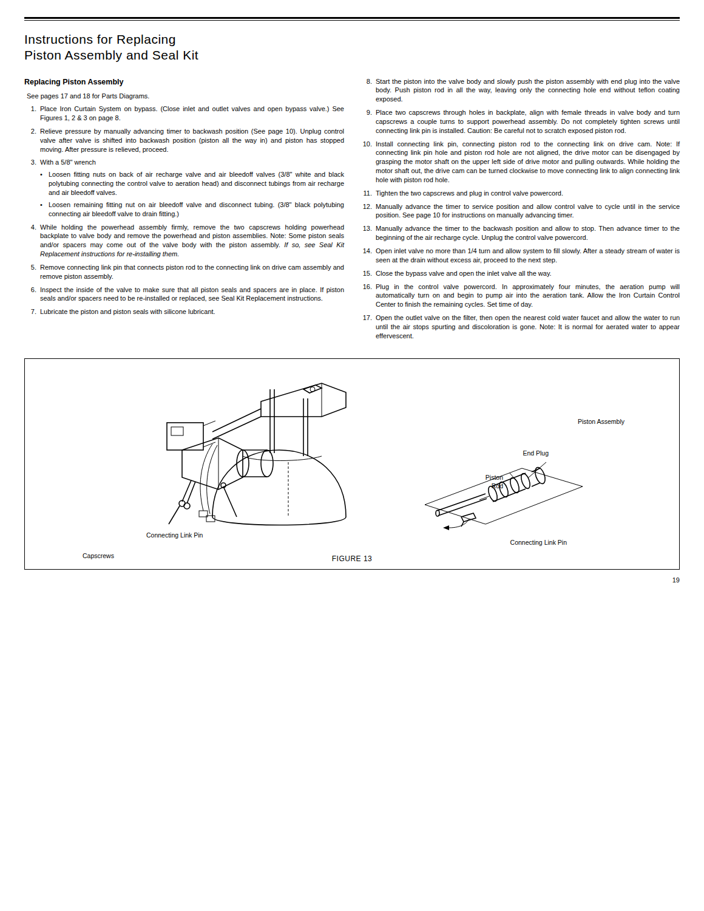Instructions for Replacing
Piston Assembly and Seal Kit
Replacing Piston Assembly
See pages 17 and 18 for Parts Diagrams.
Place Iron Curtain System on bypass. (Close inlet and outlet valves and open bypass valve.) See Figures 1, 2 & 3 on page 8.
Relieve pressure by manually advancing timer to backwash position (See page 10). Unplug control valve after valve is shifted into backwash position (piston all the way in) and piston has stopped moving. After pressure is relieved, proceed.
With a 5/8" wrench
Loosen fitting nuts on back of air recharge valve and air bleedoff valves (3/8" white and black polytubing connecting the control valve to aeration head) and disconnect tubings from air recharge and air bleedoff valves.
Loosen remaining fitting nut on air bleedoff valve and disconnect tubing. (3/8" black polytubing connecting air bleedoff valve to drain fitting.)
While holding the powerhead assembly firmly, remove the two capscrews holding powerhead backplate to valve body and remove the powerhead and piston assemblies. Note: Some piston seals and/or spacers may come out of the valve body with the piston assembly. If so, see Seal Kit Replacement instructions for re-installing them.
Remove connecting link pin that connects piston rod to the connecting link on drive cam assembly and remove piston assembly.
Inspect the inside of the valve to make sure that all piston seals and spacers are in place. If piston seals and/or spacers need to be re-installed or replaced, see Seal Kit Replacement instructions.
Lubricate the piston and piston seals with silicone lubricant.
Start the piston into the valve body and slowly push the piston assembly with end plug into the valve body. Push piston rod in all the way, leaving only the connecting hole end without teflon coating exposed.
Place two capscrews through holes in backplate, align with female threads in valve body and turn capscrews a couple turns to support powerhead assembly. Do not completely tighten screws until connecting link pin is installed. Caution: Be careful not to scratch exposed piston rod.
Install connecting link pin, connecting piston rod to the connecting link on drive cam. Note: If connecting link pin hole and piston rod hole are not aligned, the drive motor can be disengaged by grasping the motor shaft on the upper left side of drive motor and pulling outwards. While holding the motor shaft out, the drive cam can be turned clockwise to move connecting link to align connecting link hole with piston rod hole.
Tighten the two capscrews and plug in control valve powercord.
Manually advance the timer to service position and allow control valve to cycle until in the service position. See page 10 for instructions on manually advancing timer.
Manually advance the timer to the backwash position and allow to stop. Then advance timer to the beginning of the air recharge cycle. Unplug the control valve powercord.
Open inlet valve no more than 1/4 turn and allow system to fill slowly. After a steady stream of water is seen at the drain without excess air, proceed to the next step.
Close the bypass valve and open the inlet valve all the way.
Plug in the control valve powercord. In approximately four minutes, the aeration pump will automatically turn on and begin to pump air into the aeration tank. Allow the Iron Curtain Control Center to finish the remaining cycles. Set time of day.
Open the outlet valve on the filter, then open the nearest cold water faucet and allow the water to run until the air stops spurting and discoloration is gone. Note: It is normal for aerated water to appear effervescent.
Piston Assembly End Plug Piston
Rod Connecting Link Pin Connecting Link Pin Capscrews
FIGURE 13
19